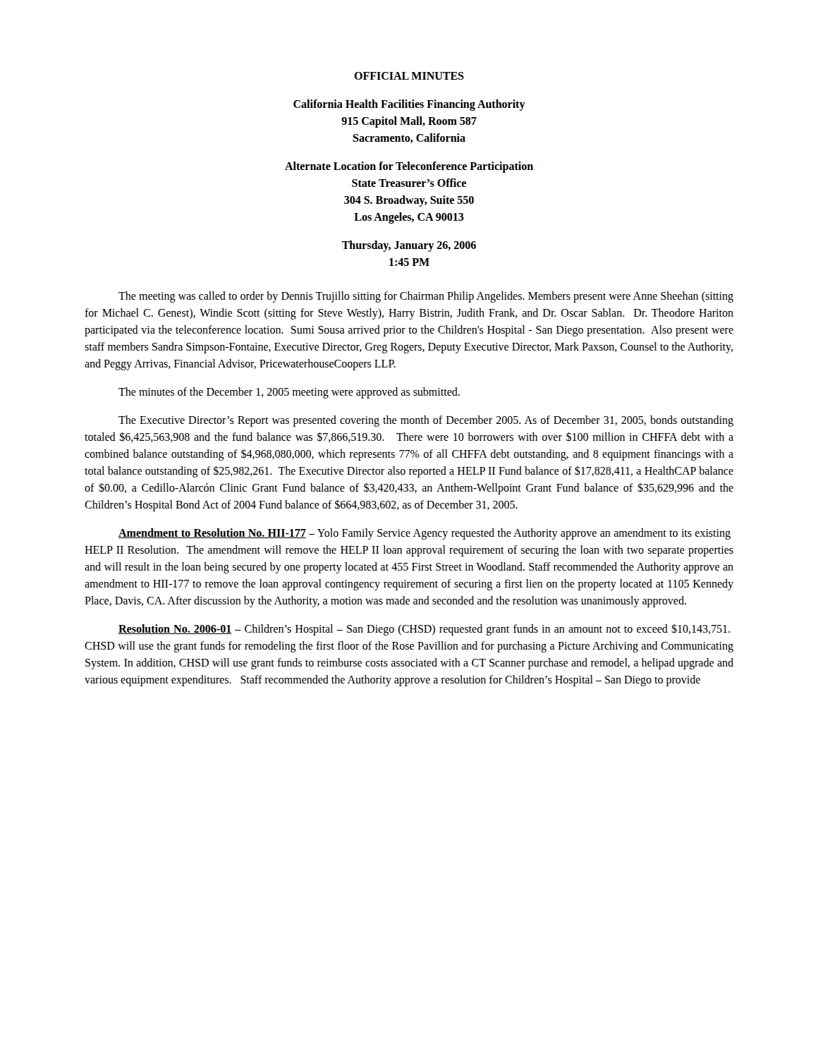OFFICIAL MINUTES
California Health Facilities Financing Authority
915 Capitol Mall, Room 587
Sacramento, California
Alternate Location for Teleconference Participation
State Treasurer’s Office
304 S. Broadway, Suite 550
Los Angeles, CA 90013
Thursday, January 26, 2006
1:45 PM
The meeting was called to order by Dennis Trujillo sitting for Chairman Philip Angelides. Members present were Anne Sheehan (sitting for Michael C. Genest), Windie Scott (sitting for Steve Westly), Harry Bistrin, Judith Frank, and Dr. Oscar Sablan. Dr. Theodore Hariton participated via the teleconference location. Sumi Sousa arrived prior to the Children's Hospital - San Diego presentation. Also present were staff members Sandra Simpson-Fontaine, Executive Director, Greg Rogers, Deputy Executive Director, Mark Paxson, Counsel to the Authority, and Peggy Arrivas, Financial Advisor, PricewaterhouseCoopers LLP.
The minutes of the December 1, 2005 meeting were approved as submitted.
The Executive Director’s Report was presented covering the month of December 2005. As of December 31, 2005, bonds outstanding totaled $6,425,563,908 and the fund balance was $7,866,519.30. There were 10 borrowers with over $100 million in CHFFA debt with a combined balance outstanding of $4,968,080,000, which represents 77% of all CHFFA debt outstanding, and 8 equipment financings with a total balance outstanding of $25,982,261. The Executive Director also reported a HELP II Fund balance of $17,828,411, a HealthCAP balance of $0.00, a Cedillo-Alarcón Clinic Grant Fund balance of $3,420,433, an Anthem-Wellpoint Grant Fund balance of $35,629,996 and the Children’s Hospital Bond Act of 2004 Fund balance of $664,983,602, as of December 31, 2005.
Amendment to Resolution No. HII-177 – Yolo Family Service Agency requested the Authority approve an amendment to its existing HELP II Resolution. The amendment will remove the HELP II loan approval requirement of securing the loan with two separate properties and will result in the loan being secured by one property located at 455 First Street in Woodland. Staff recommended the Authority approve an amendment to HII-177 to remove the loan approval contingency requirement of securing a first lien on the property located at 1105 Kennedy Place, Davis, CA. After discussion by the Authority, a motion was made and seconded and the resolution was unanimously approved.
Resolution No. 2006-01 – Children’s Hospital – San Diego (CHSD) requested grant funds in an amount not to exceed $10,143,751. CHSD will use the grant funds for remodeling the first floor of the Rose Pavillion and for purchasing a Picture Archiving and Communicating System. In addition, CHSD will use grant funds to reimburse costs associated with a CT Scanner purchase and remodel, a helipad upgrade and various equipment expenditures. Staff recommended the Authority approve a resolution for Children’s Hospital – San Diego to provide